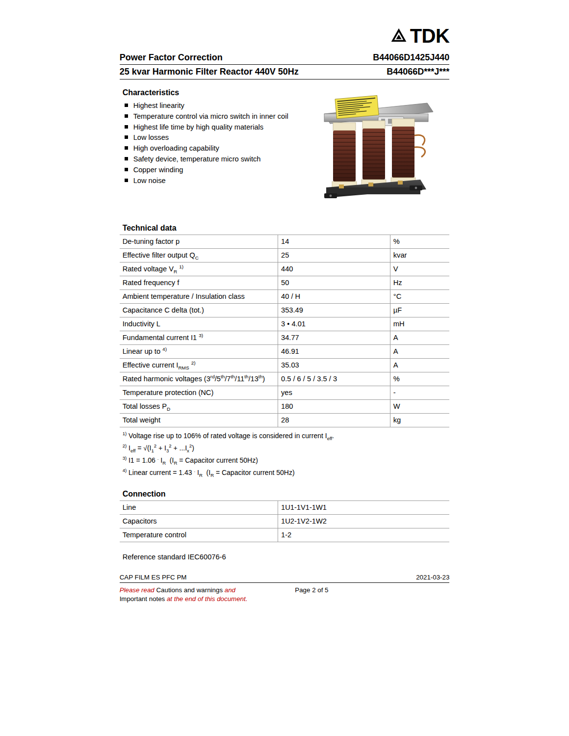TDK
Power Factor Correction B44066D1425J440
25 kvar Harmonic Filter Reactor 440V 50Hz B44066D***J***
Characteristics
Highest linearity
Temperature control via micro switch in inner coil
Highest life time by high quality materials
Low losses
High overloading capability
Safety device, temperature micro switch
Copper winding
Low noise
Technical data
| De-tuning factor p | 14 | % |
| Effective filter output Q C | 25 | kvar |
| Rated voltage V R 1) | 440 | V |
| Rated frequency f | 50 | Hz |
| Ambient temperature / Insulation class | 40 / H | °C |
| Capacitance C delta (tot.) | 353.49 | µF |
| Inductivity L | 3 • 4.01 | mH |
| Fundamental current I1 3) | 34.77 | A |
| Linear up to 4) | 46.91 | A |
| Effective current I RMS 2) | 35.03 | A |
| Rated harmonic voltages (3 rd /5 th /7 th /11 th /13 th ) | 0.5 / 6 / 5 / 3.5 / 3 | % |
| Temperature protection (NC) | yes | - |
| Total losses P D | 180 | W |
| Total weight | 28 | kg |
1) Voltage rise up to 106% of rated voltage is considered in current Ieff.
2) Ieff = √(I12 + I32 + ...Ix2)
3) I1 = 1.06 . IR (IR = Capacitor current 50Hz)
4) Linear current = 1.43 . IR (IR = Capacitor current 50Hz)
Connection
| Line | 1U1-1V1-1W1 |
| Capacitors | 1U2-1V2-1W2 |
| Temperature control | 1-2 |
Reference standard IEC60076-6
CAP FILM ES PFC PM 2021-03-23
Please read Cautions and warnings and
Important notes at the end of this document.
Page 2 of 5